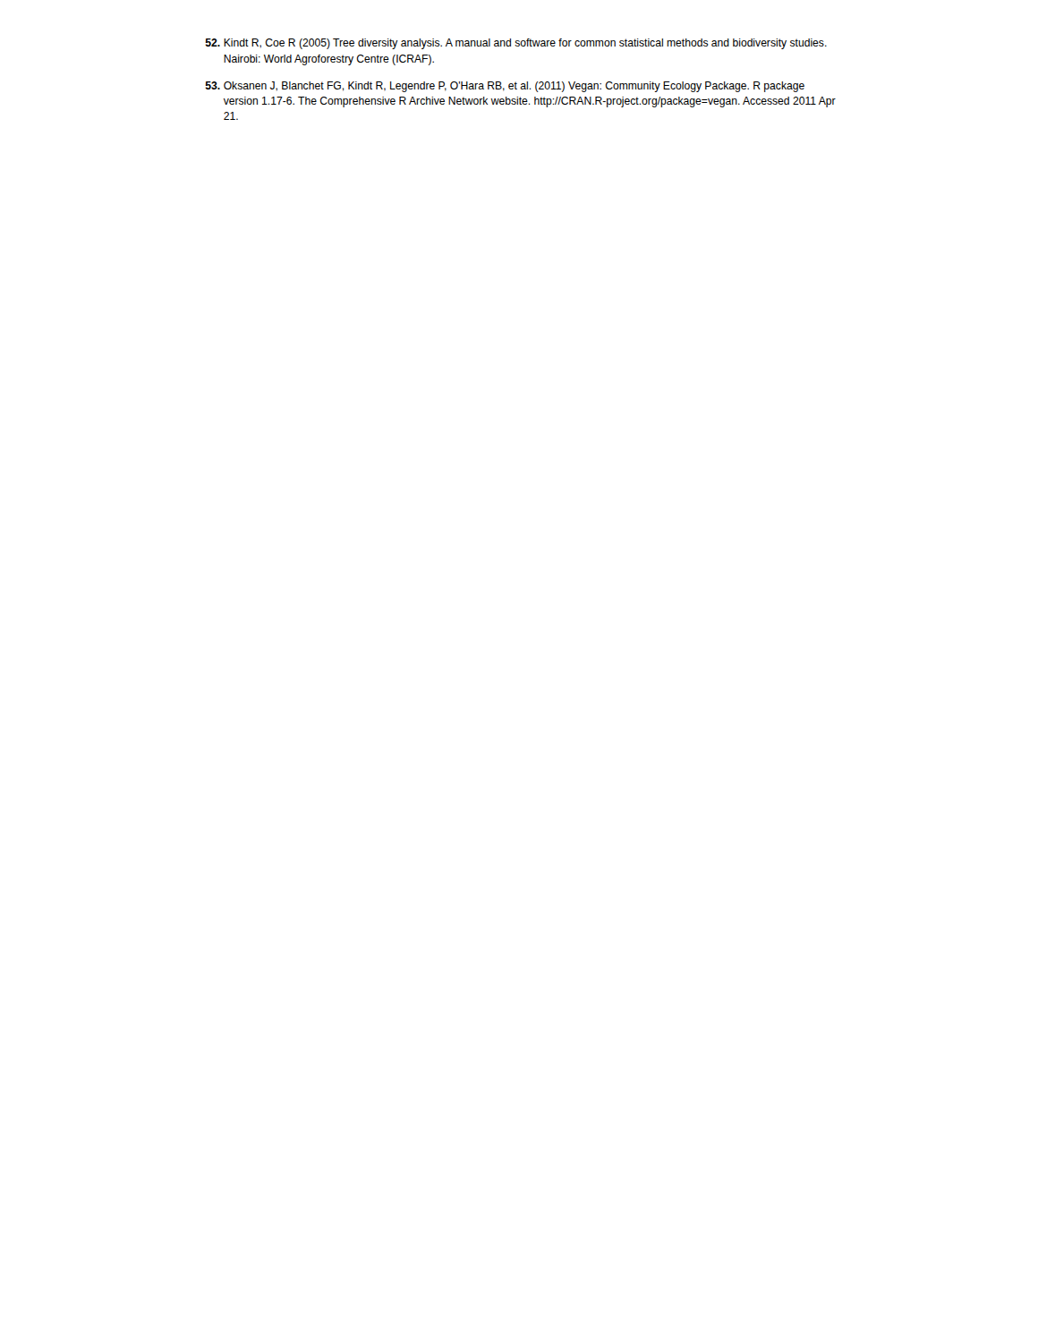52. Kindt R, Coe R (2005) Tree diversity analysis. A manual and software for common statistical methods and biodiversity studies. Nairobi: World Agroforestry Centre (ICRAF).
53. Oksanen J, Blanchet FG, Kindt R, Legendre P, O'Hara RB, et al. (2011) Vegan: Community Ecology Package. R package version 1.17-6. The Comprehensive R Archive Network website. http://CRAN.R-project.org/package=vegan. Accessed 2011 Apr 21.